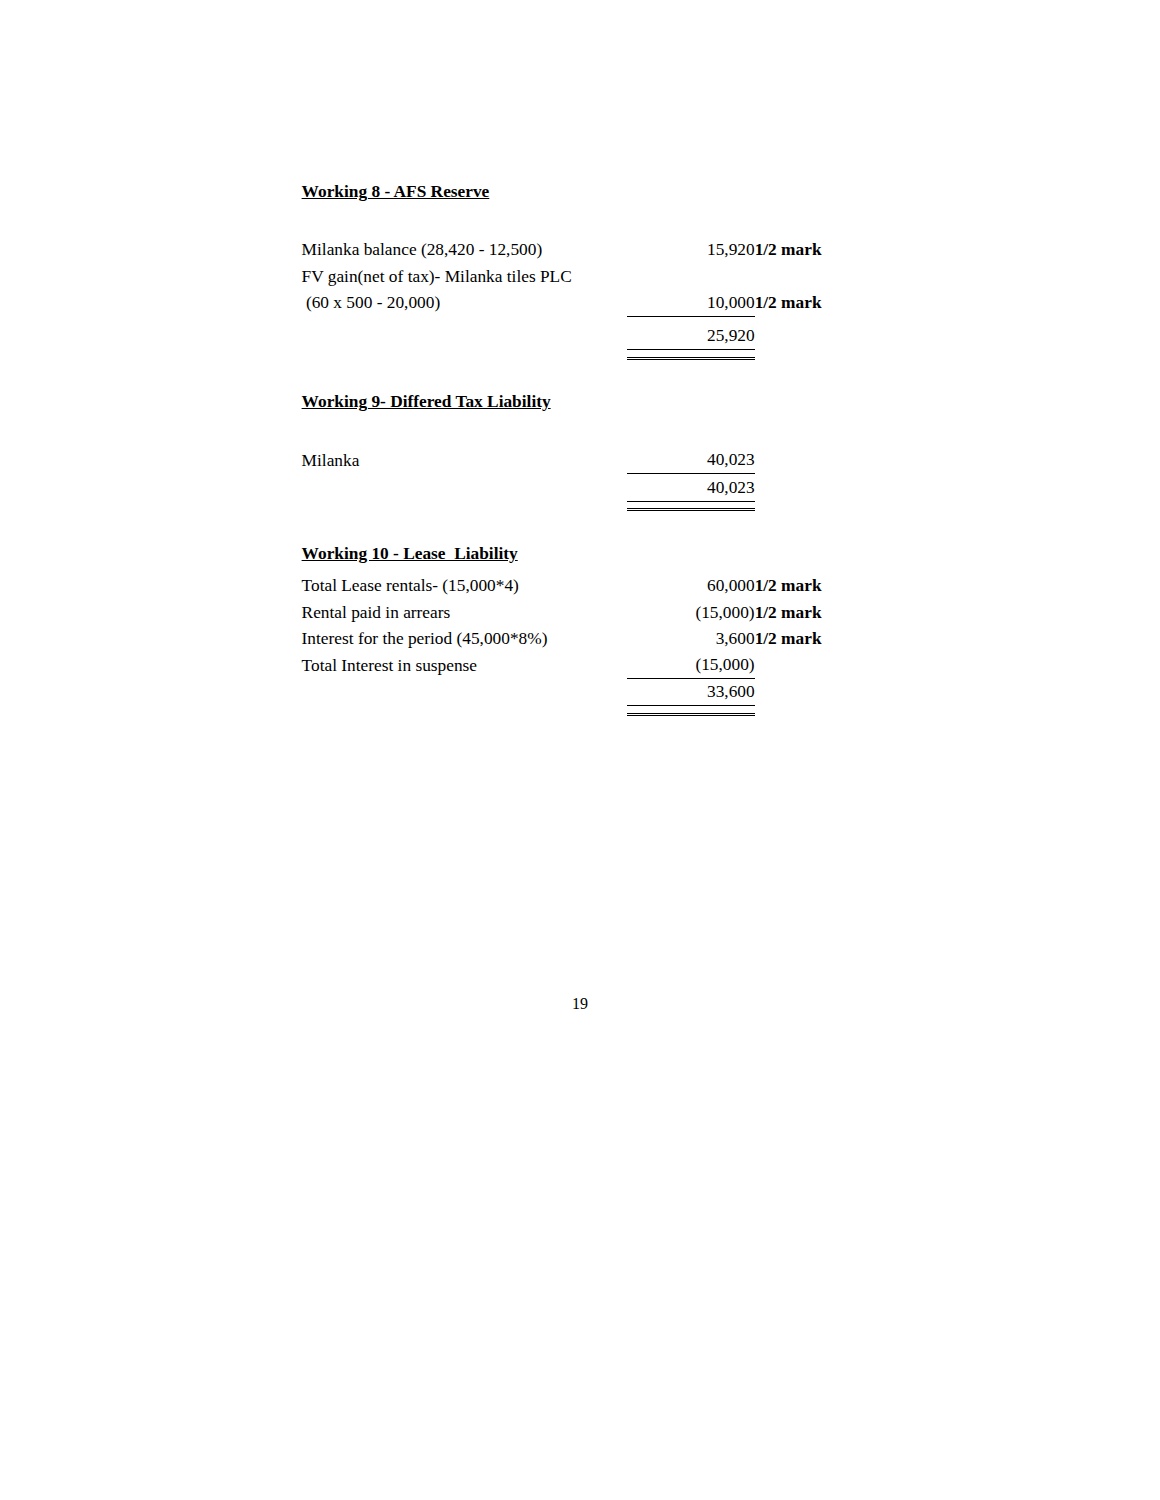Working 8 - AFS Reserve
| Milanka balance (28,420 - 12,500) | 15,920 | 1/2 mark |
| FV gain(net of tax)- Milanka tiles PLC | | |
| (60 x 500 - 20,000) | 10,000 | 1/2 mark |
| | 25,920 | |
Working 9- Differed Tax Liability
| Milanka | 40,023 | |
| | 40,023 | |
Working 10 - Lease Liability
| Total Lease rentals- (15,000*4) | 60,000 | 1/2 mark |
| Rental paid in arrears | (15,000) | 1/2 mark |
| Interest for the period (45,000*8%) | 3,600 | 1/2 mark |
| Total Interest in suspense | (15,000) | |
| | 33,600 | |
19